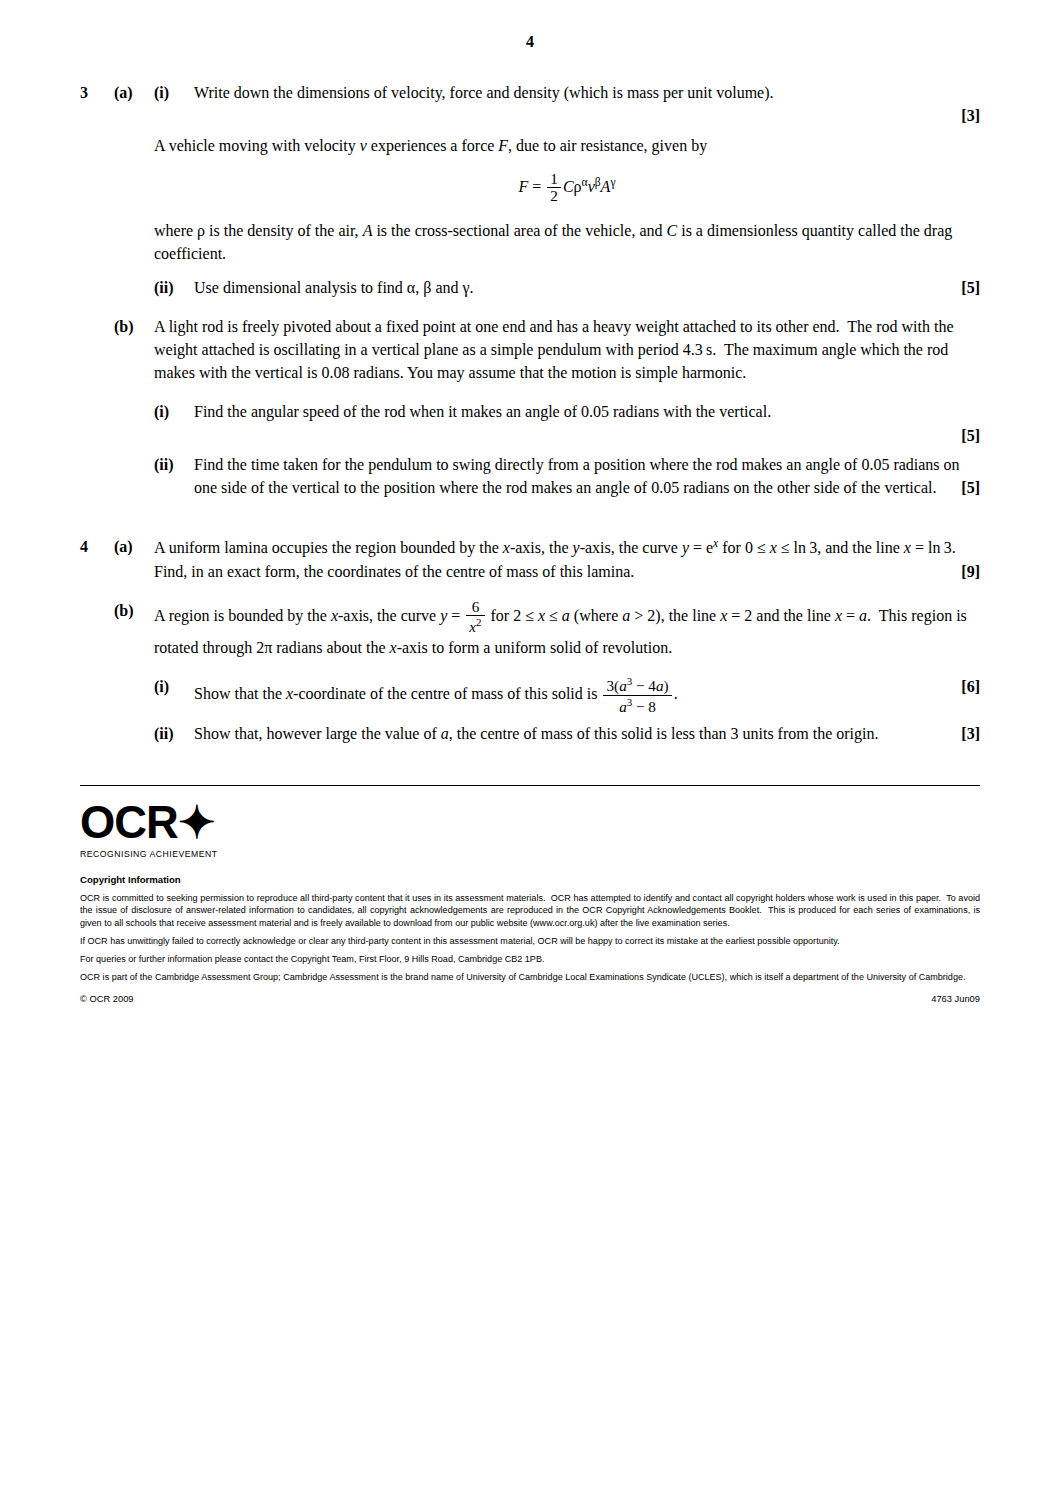4
3
(a)
(i)
Write down the dimensions of velocity, force and density (which is mass per unit volume).
[3]
A vehicle moving with velocity v experiences a force F, due to air resistance, given by
F = 12 CραvβAγ
where ρ is the density of the air, A is the cross-sectional area of the vehicle, and C is a dimensionless quantity called the drag coefficient.
(ii)
Use dimensional analysis to find α, β and γ. [5]
(b)
A light rod is freely pivoted about a fixed point at one end and has a heavy weight attached to its other end. The rod with the weight attached is oscillating in a vertical plane as a simple pendulum with period 4.3 s. The maximum angle which the rod makes with the vertical is 0.08 radians. You may assume that the motion is simple harmonic.
(i)
Find the angular speed of the rod when it makes an angle of 0.05 radians with the vertical.
[5]
(ii)
Find the time taken for the pendulum to swing directly from a position where the rod makes an angle of 0.05 radians on one side of the vertical to the position where the rod makes an angle of 0.05 radians on the other side of the vertical. [5]
4
(a)
A uniform lamina occupies the region bounded by the x-axis, the y-axis, the curve y = ex for 0 ≤ x ≤ ln 3, and the line x = ln 3. Find, in an exact form, the coordinates of the centre of mass of this lamina. [9]
(b)
A region is bounded by the x-axis, the curve y = 6 x2 for 2 ≤ x ≤ a (where a > 2), the line x = 2 and the line x = a. This region is rotated through 2π radians about the x-axis to form a uniform solid of revolution.
(i)
Show that the x-coordinate of the centre of mass of this solid is 3(a3 − 4a) a3 − 8. [6]
(ii)
Show that, however large the value of a, the centre of mass of this solid is less than 3 units from the origin. [3]
OCR✦
RECOGNISING ACHIEVEMENT
Copyright Information
OCR is committed to seeking permission to reproduce all third-party content that it uses in its assessment materials. OCR has attempted to identify and contact all copyright holders whose work is used in this paper. To avoid the issue of disclosure of answer-related information to candidates, all copyright acknowledgements are reproduced in the OCR Copyright Acknowledgements Booklet. This is produced for each series of examinations, is given to all schools that receive assessment material and is freely available to download from our public website (www.ocr.org.uk) after the live examination series.
If OCR has unwittingly failed to correctly acknowledge or clear any third-party content in this assessment material, OCR will be happy to correct its mistake at the earliest possible opportunity.
For queries or further information please contact the Copyright Team, First Floor, 9 Hills Road, Cambridge CB2 1PB.
OCR is part of the Cambridge Assessment Group; Cambridge Assessment is the brand name of University of Cambridge Local Examinations Syndicate (UCLES), which is itself a department of the University of Cambridge.
© OCR 2009 4763 Jun09